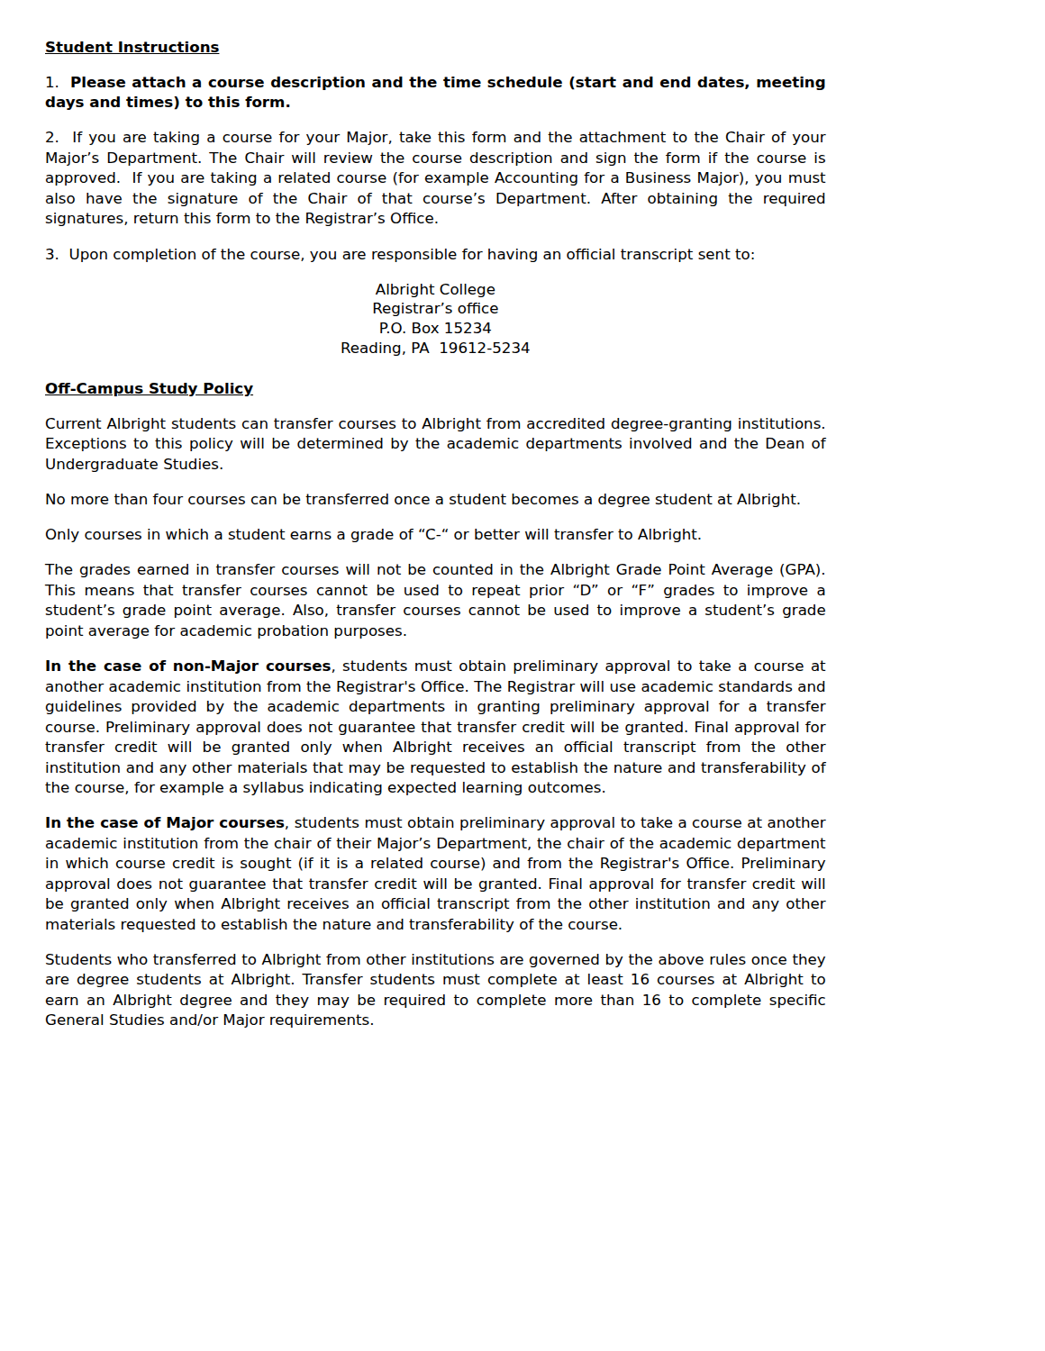Student Instructions
1. Please attach a course description and the time schedule (start and end dates, meeting days and times) to this form.
2. If you are taking a course for your Major, take this form and the attachment to the Chair of your Major’s Department. The Chair will review the course description and sign the form if the course is approved. If you are taking a related course (for example Accounting for a Business Major), you must also have the signature of the Chair of that course’s Department. After obtaining the required signatures, return this form to the Registrar’s Office.
3. Upon completion of the course, you are responsible for having an official transcript sent to:
Albright College
Registrar’s office
P.O. Box 15234
Reading, PA 19612-5234
Off-Campus Study Policy
Current Albright students can transfer courses to Albright from accredited degree-granting institutions. Exceptions to this policy will be determined by the academic departments involved and the Dean of Undergraduate Studies.
No more than four courses can be transferred once a student becomes a degree student at Albright.
Only courses in which a student earns a grade of “C-“ or better will transfer to Albright.
The grades earned in transfer courses will not be counted in the Albright Grade Point Average (GPA). This means that transfer courses cannot be used to repeat prior “D” or “F” grades to improve a student’s grade point average. Also, transfer courses cannot be used to improve a student’s grade point average for academic probation purposes.
In the case of non-Major courses, students must obtain preliminary approval to take a course at another academic institution from the Registrar's Office. The Registrar will use academic standards and guidelines provided by the academic departments in granting preliminary approval for a transfer course. Preliminary approval does not guarantee that transfer credit will be granted. Final approval for transfer credit will be granted only when Albright receives an official transcript from the other institution and any other materials that may be requested to establish the nature and transferability of the course, for example a syllabus indicating expected learning outcomes.
In the case of Major courses, students must obtain preliminary approval to take a course at another academic institution from the chair of their Major’s Department, the chair of the academic department in which course credit is sought (if it is a related course) and from the Registrar's Office. Preliminary approval does not guarantee that transfer credit will be granted. Final approval for transfer credit will be granted only when Albright receives an official transcript from the other institution and any other materials requested to establish the nature and transferability of the course.
Students who transferred to Albright from other institutions are governed by the above rules once they are degree students at Albright. Transfer students must complete at least 16 courses at Albright to earn an Albright degree and they may be required to complete more than 16 to complete specific General Studies and/or Major requirements.